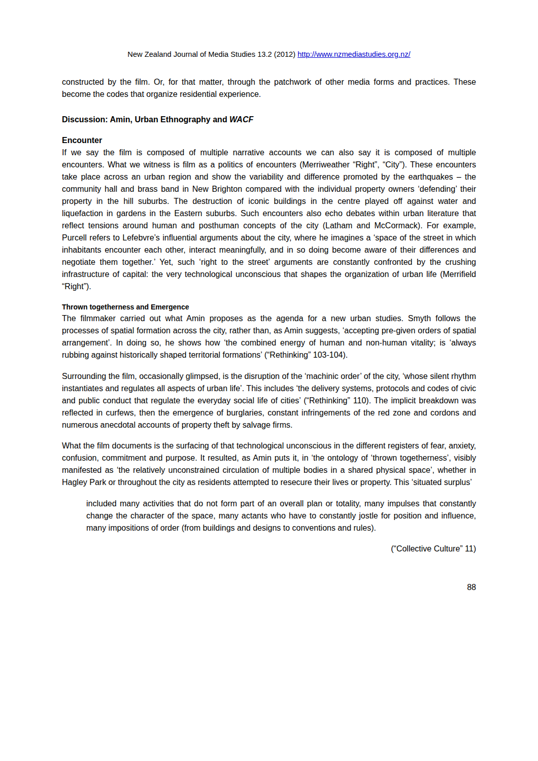New Zealand Journal of Media Studies 13.2 (2012) http://www.nzmediastudies.org.nz/
constructed by the film. Or, for that matter, through the patchwork of other media forms and practices. These become the codes that organize residential experience.
Discussion: Amin, Urban Ethnography and WACF
Encounter
If we say the film is composed of multiple narrative accounts we can also say it is composed of multiple encounters. What we witness is film as a politics of encounters (Merriweather “Right”, “City”). These encounters take place across an urban region and show the variability and difference promoted by the earthquakes – the community hall and brass band in New Brighton compared with the individual property owners ‘defending’ their property in the hill suburbs. The destruction of iconic buildings in the centre played off against water and liquefaction in gardens in the Eastern suburbs. Such encounters also echo debates within urban literature that reflect tensions around human and posthuman concepts of the city (Latham and McCormack). For example, Purcell refers to Lefebvre’s influential arguments about the city, where he imagines a ‘space of the street in which inhabitants encounter each other, interact meaningfully, and in so doing become aware of their differences and negotiate them together.’ Yet, such ‘right to the street’ arguments are constantly confronted by the crushing infrastructure of capital: the very technological unconscious that shapes the organization of urban life (Merrifield “Right”).
Thrown togetherness and Emergence
The filmmaker carried out what Amin proposes as the agenda for a new urban studies. Smyth follows the processes of spatial formation across the city, rather than, as Amin suggests, ‘accepting pre-given orders of spatial arrangement’. In doing so, he shows how ‘the combined energy of human and non-human vitality; is ‘always rubbing against historically shaped territorial formations’ (“Rethinking” 103-104).
Surrounding the film, occasionally glimpsed, is the disruption of the ‘machinic order’ of the city, ‘whose silent rhythm instantiates and regulates all aspects of urban life’. This includes ‘the delivery systems, protocols and codes of civic and public conduct that regulate the everyday social life of cities’ (“Rethinking” 110). The implicit breakdown was reflected in curfews, then the emergence of burglaries, constant infringements of the red zone and cordons and numerous anecdotal accounts of property theft by salvage firms.
What the film documents is the surfacing of that technological unconscious in the different registers of fear, anxiety, confusion, commitment and purpose. It resulted, as Amin puts it, in ‘the ontology of ‘thrown togetherness’, visibly manifested as ‘the relatively unconstrained circulation of multiple bodies in a shared physical space’, whether in Hagley Park or throughout the city as residents attempted to resecure their lives or property. This ‘situated surplus’
included many activities that do not form part of an overall plan or totality, many impulses that constantly change the character of the space, many actants who have to constantly jostle for position and influence, many impositions of order (from buildings and designs to conventions and rules).
(“Collective Culture” 11)
88